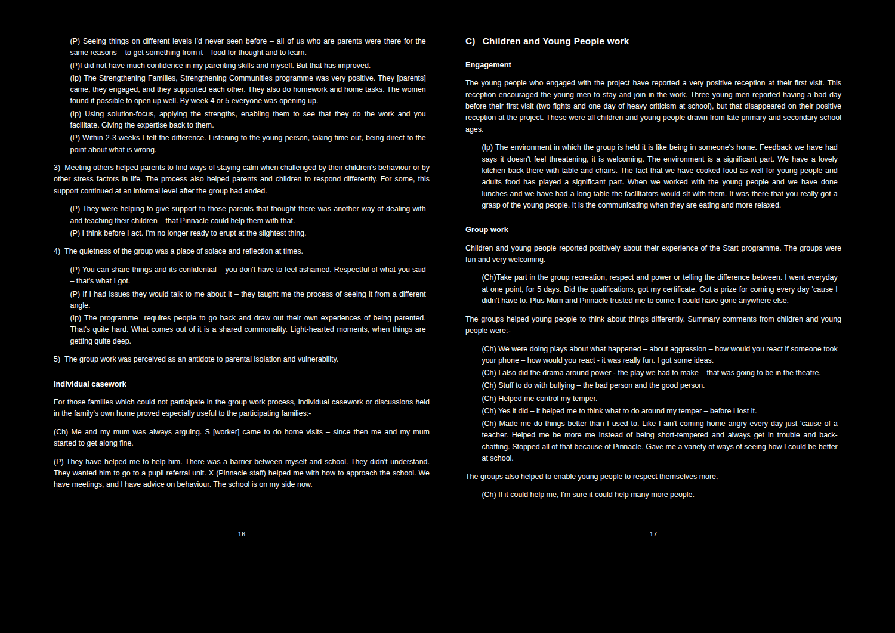(P) Seeing things on different levels I'd never seen before – all of us who are parents were there for the same reasons – to get something from it – food for thought and to learn.
(P)I did not have much confidence in my parenting skills and myself. But that has improved.
(Ip) The Strengthening Families, Strengthening Communities programme was very positive. They [parents] came, they engaged, and they supported each other. They also do homework and home tasks. The women found it possible to open up well. By week 4 or 5 everyone was opening up.
(Ip) Using solution-focus, applying the strengths, enabling them to see that they do the work and you facilitate. Giving the expertise back to them.
(P) Within 2-3 weeks I felt the difference. Listening to the young person, taking time out, being direct to the point about what is wrong.
3) Meeting others helped parents to find ways of staying calm when challenged by their children's behaviour or by other stress factors in life. The process also helped parents and children to respond differently. For some, this support continued at an informal level after the group had ended.
(P) They were helping to give support to those parents that thought there was another way of dealing with and teaching their children – that Pinnacle could help them with that.
(P) I think before I act. I'm no longer ready to erupt at the slightest thing.
4) The quietness of the group was a place of solace and reflection at times.
(P) You can share things and its confidential – you don't have to feel ashamed. Respectful of what you said – that's what I got.
(P) If I had issues they would talk to me about it – they taught me the process of seeing it from a different angle.
(Ip) The programme requires people to go back and draw out their own experiences of being parented. That's quite hard. What comes out of it is a shared commonality. Light-hearted moments, when things are getting quite deep.
5) The group work was perceived as an antidote to parental isolation and vulnerability.
Individual casework
For those families which could not participate in the group work process, individual casework or discussions held in the family's own home proved especially useful to the participating families:-
(Ch) Me and my mum was always arguing. S [worker] came to do home visits – since then me and my mum started to get along fine.
(P) They have helped me to help him. There was a barrier between myself and school. They didn't understand. They wanted him to go to a pupil referral unit. X (Pinnacle staff) helped me with how to approach the school. We have meetings, and I have advice on behaviour. The school is on my side now.
16
C) Children and Young People work
Engagement
The young people who engaged with the project have reported a very positive reception at their first visit. This reception encouraged the young men to stay and join in the work. Three young men reported having a bad day before their first visit (two fights and one day of heavy criticism at school), but that disappeared on their positive reception at the project. These were all children and young people drawn from late primary and secondary school ages.
(Ip) The environment in which the group is held it is like being in someone's home. Feedback we have had says it doesn't feel threatening, it is welcoming. The environment is a significant part. We have a lovely kitchen back there with table and chairs. The fact that we have cooked food as well for young people and adults food has played a significant part. When we worked with the young people and we have done lunches and we have had a long table the facilitators would sit with them. It was there that you really got a grasp of the young people. It is the communicating when they are eating and more relaxed.
Group work
Children and young people reported positively about their experience of the Start programme. The groups were fun and very welcoming.
(Ch)Take part in the group recreation, respect and power or telling the difference between. I went everyday at one point, for 5 days. Did the qualifications, got my certificate. Got a prize for coming every day 'cause I didn't have to. Plus Mum and Pinnacle trusted me to come. I could have gone anywhere else.
The groups helped young people to think about things differently. Summary comments from children and young people were:-
(Ch) We were doing plays about what happened – about aggression – how would you react if someone took your phone – how would you react - it was really fun. I got some ideas.
(Ch) I also did the drama around power - the play we had to make – that was going to be in the theatre.
(Ch) Stuff to do with bullying – the bad person and the good person.
(Ch) Helped me control my temper.
(Ch) Yes it did – it helped me to think what to do around my temper – before I lost it.
(Ch) Made me do things better than I used to. Like I ain't coming home angry every day just 'cause of a teacher. Helped me be more me instead of being short-tempered and always get in trouble and back-chatting. Stopped all of that because of Pinnacle. Gave me a variety of ways of seeing how I could be better at school.
The groups also helped to enable young people to respect themselves more.
(Ch) If it could help me, I'm sure it could help many more people.
17